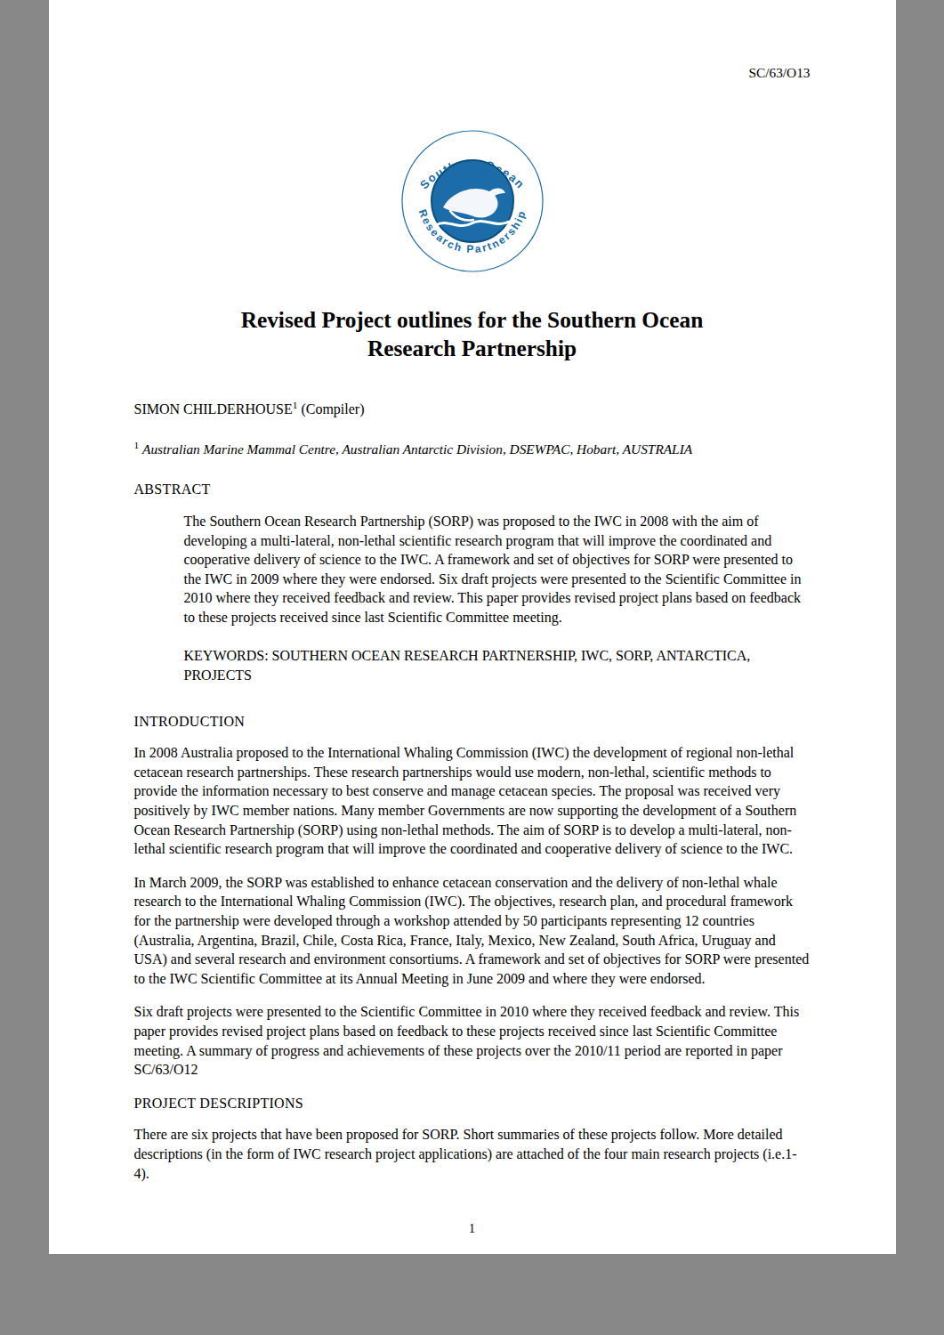SC/63/O13
Southern Ocean Research Partnership
Revised Project outlines for the Southern Ocean
Research Partnership
SIMON CHILDERHOUSE1 (Compiler)
1 Australian Marine Mammal Centre, Australian Antarctic Division, DSEWPAC, Hobart, AUSTRALIA
ABSTRACT
The Southern Ocean Research Partnership (SORP) was proposed to the IWC in 2008 with the aim of developing a multi-lateral, non-lethal scientific research program that will improve the coordinated and cooperative delivery of science to the IWC. A framework and set of objectives for SORP were presented to the IWC in 2009 where they were endorsed. Six draft projects were presented to the Scientific Committee in 2010 where they received feedback and review. This paper provides revised project plans based on feedback to these projects received since last Scientific Committee meeting.
KEYWORDS: SOUTHERN OCEAN RESEARCH PARTNERSHIP, IWC, SORP, ANTARCTICA, PROJECTS
INTRODUCTION
In 2008 Australia proposed to the International Whaling Commission (IWC) the development of regional non-lethal cetacean research partnerships. These research partnerships would use modern, non-lethal, scientific methods to provide the information necessary to best conserve and manage cetacean species. The proposal was received very positively by IWC member nations. Many member Governments are now supporting the development of a Southern Ocean Research Partnership (SORP) using non-lethal methods. The aim of SORP is to develop a multi-lateral, non-lethal scientific research program that will improve the coordinated and cooperative delivery of science to the IWC.
In March 2009, the SORP was established to enhance cetacean conservation and the delivery of non-lethal whale research to the International Whaling Commission (IWC). The objectives, research plan, and procedural framework for the partnership were developed through a workshop attended by 50 participants representing 12 countries (Australia, Argentina, Brazil, Chile, Costa Rica, France, Italy, Mexico, New Zealand, South Africa, Uruguay and USA) and several research and environment consortiums. A framework and set of objectives for SORP were presented to the IWC Scientific Committee at its Annual Meeting in June 2009 and where they were endorsed.
Six draft projects were presented to the Scientific Committee in 2010 where they received feedback and review. This paper provides revised project plans based on feedback to these projects received since last Scientific Committee meeting. A summary of progress and achievements of these projects over the 2010/11 period are reported in paper SC/63/O12
PROJECT DESCRIPTIONS
There are six projects that have been proposed for SORP. Short summaries of these projects follow. More detailed descriptions (in the form of IWC research project applications) are attached of the four main research projects (i.e.1-4).
1